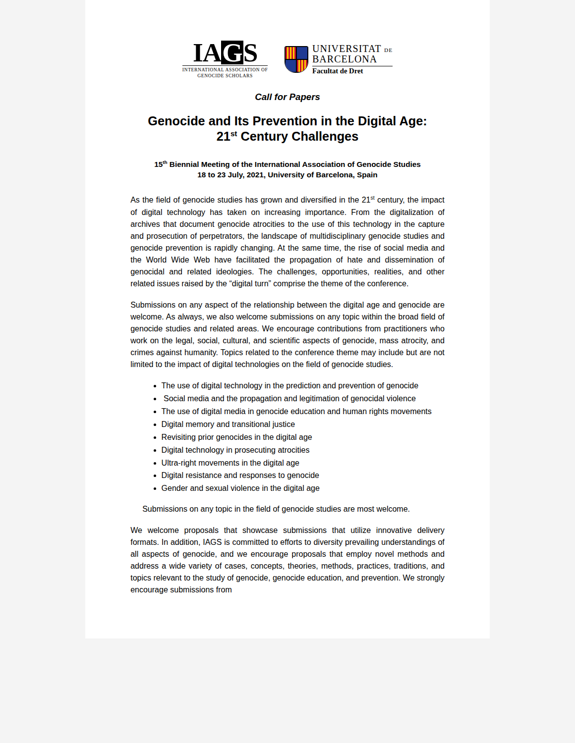IAGS
International Association of
Genocide Scholars
UNIVERSITAT DE
BARCELONA
Facultat de Dret
Call for Papers
Genocide and Its Prevention in the Digital Age:
21st Century Challenges
15th Biennial Meeting of the International Association of Genocide Studies
18 to 23 July, 2021, University of Barcelona, Spain
As the field of genocide studies has grown and diversified in the 21st century, the impact of digital technology has taken on increasing importance. From the digitalization of archives that document genocide atrocities to the use of this technology in the capture and prosecution of perpetrators, the landscape of multidisciplinary genocide studies and genocide prevention is rapidly changing. At the same time, the rise of social media and the World Wide Web have facilitated the propagation of hate and dissemination of genocidal and related ideologies. The challenges, opportunities, realities, and other related issues raised by the “digital turn” comprise the theme of the conference.
Submissions on any aspect of the relationship between the digital age and genocide are welcome. As always, we also welcome submissions on any topic within the broad field of genocide studies and related areas. We encourage contributions from practitioners who work on the legal, social, cultural, and scientific aspects of genocide, mass atrocity, and crimes against humanity. Topics related to the conference theme may include but are not limited to the impact of digital technologies on the field of genocide studies.
The use of digital technology in the prediction and prevention of genocide
Social media and the propagation and legitimation of genocidal violence
The use of digital media in genocide education and human rights movements
Digital memory and transitional justice
Revisiting prior genocides in the digital age
Digital technology in prosecuting atrocities
Ultra-right movements in the digital age
Digital resistance and responses to genocide
Gender and sexual violence in the digital age
Submissions on any topic in the field of genocide studies are most welcome.
We welcome proposals that showcase submissions that utilize innovative delivery formats. In addition, IAGS is committed to efforts to diversity prevailing understandings of all aspects of genocide, and we encourage proposals that employ novel methods and address a wide variety of cases, concepts, theories, methods, practices, traditions, and topics relevant to the study of genocide, genocide education, and prevention. We strongly encourage submissions from